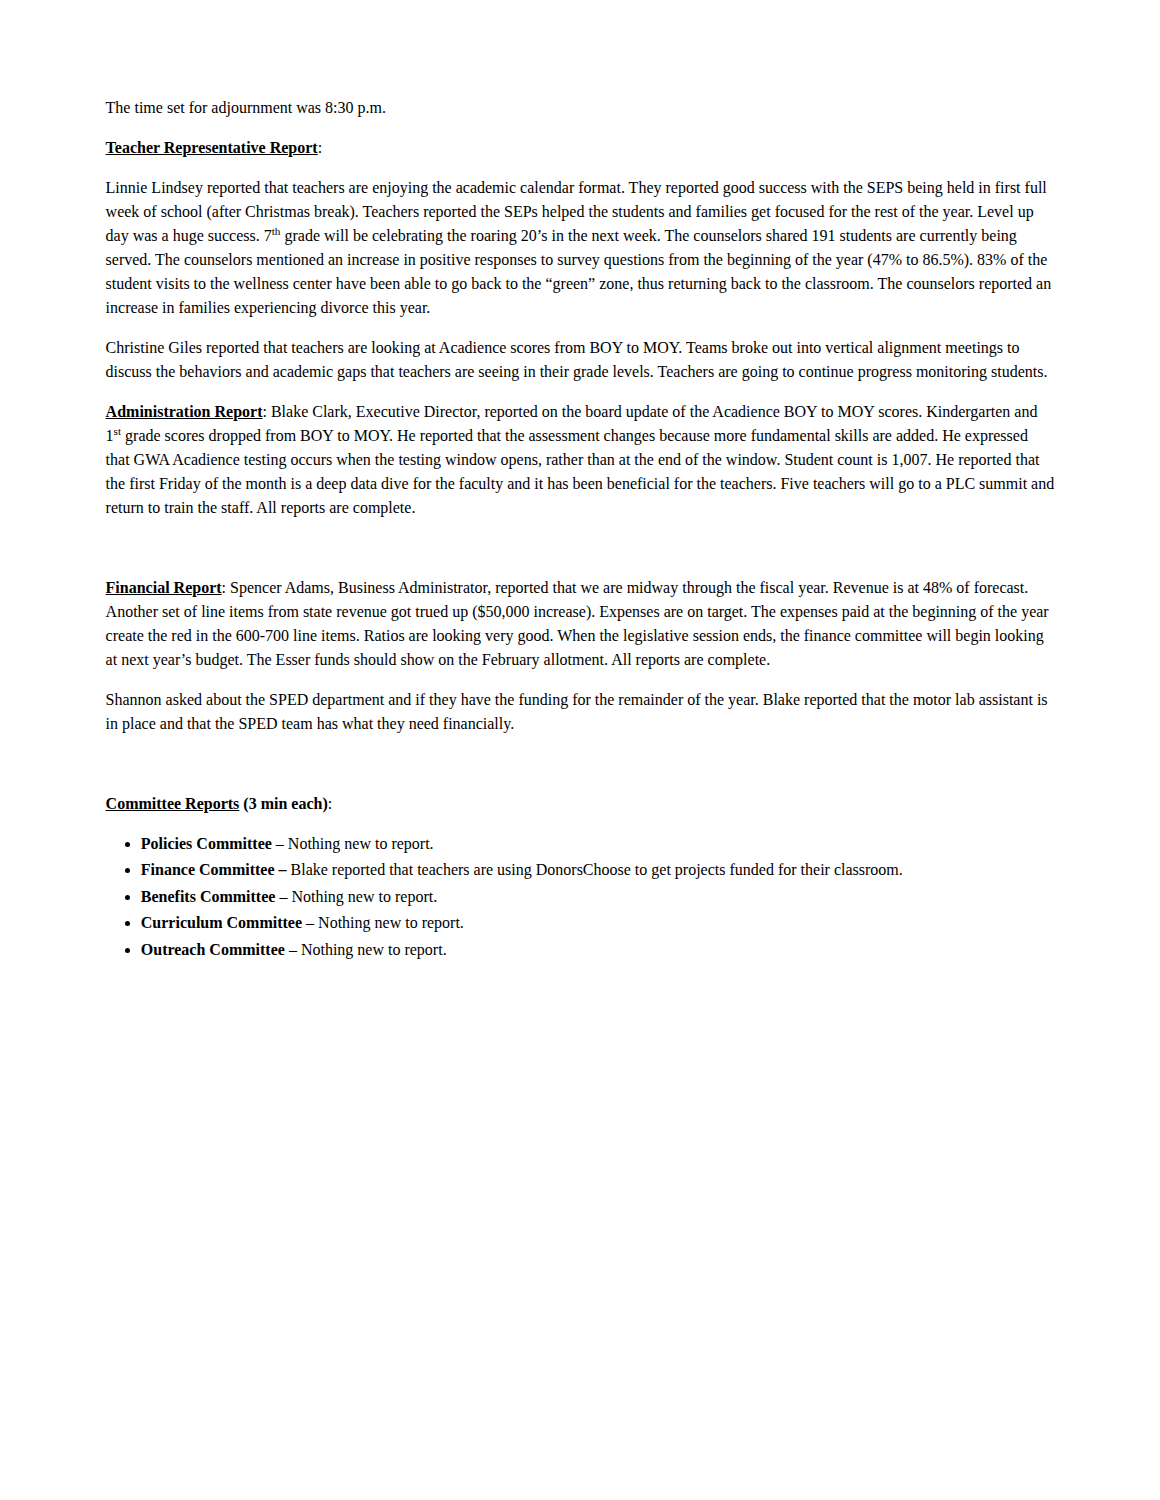The time set for adjournment was 8:30 p.m.
Teacher Representative Report:
Linnie Lindsey reported that teachers are enjoying the academic calendar format. They reported good success with the SEPS being held in first full week of school (after Christmas break). Teachers reported the SEPs helped the students and families get focused for the rest of the year. Level up day was a huge success. 7th grade will be celebrating the roaring 20’s in the next week. The counselors shared 191 students are currently being served. The counselors mentioned an increase in positive responses to survey questions from the beginning of the year (47% to 86.5%). 83% of the student visits to the wellness center have been able to go back to the “green” zone, thus returning back to the classroom. The counselors reported an increase in families experiencing divorce this year.
Christine Giles reported that teachers are looking at Acadience scores from BOY to MOY. Teams broke out into vertical alignment meetings to discuss the behaviors and academic gaps that teachers are seeing in their grade levels. Teachers are going to continue progress monitoring students.
Administration Report: Blake Clark, Executive Director, reported on the board update of the Acadience BOY to MOY scores. Kindergarten and 1st grade scores dropped from BOY to MOY. He reported that the assessment changes because more fundamental skills are added. He expressed that GWA Acadience testing occurs when the testing window opens, rather than at the end of the window. Student count is 1,007. He reported that the first Friday of the month is a deep data dive for the faculty and it has been beneficial for the teachers. Five teachers will go to a PLC summit and return to train the staff. All reports are complete.
Financial Report: Spencer Adams, Business Administrator, reported that we are midway through the fiscal year. Revenue is at 48% of forecast. Another set of line items from state revenue got trued up ($50,000 increase). Expenses are on target. The expenses paid at the beginning of the year create the red in the 600-700 line items. Ratios are looking very good. When the legislative session ends, the finance committee will begin looking at next year’s budget. The Esser funds should show on the February allotment. All reports are complete.
Shannon asked about the SPED department and if they have the funding for the remainder of the year. Blake reported that the motor lab assistant is in place and that the SPED team has what they need financially.
Committee Reports (3 min each):
Policies Committee – Nothing new to report.
Finance Committee – Blake reported that teachers are using DonorsChoose to get projects funded for their classroom.
Benefits Committee – Nothing new to report.
Curriculum Committee – Nothing new to report.
Outreach Committee – Nothing new to report.